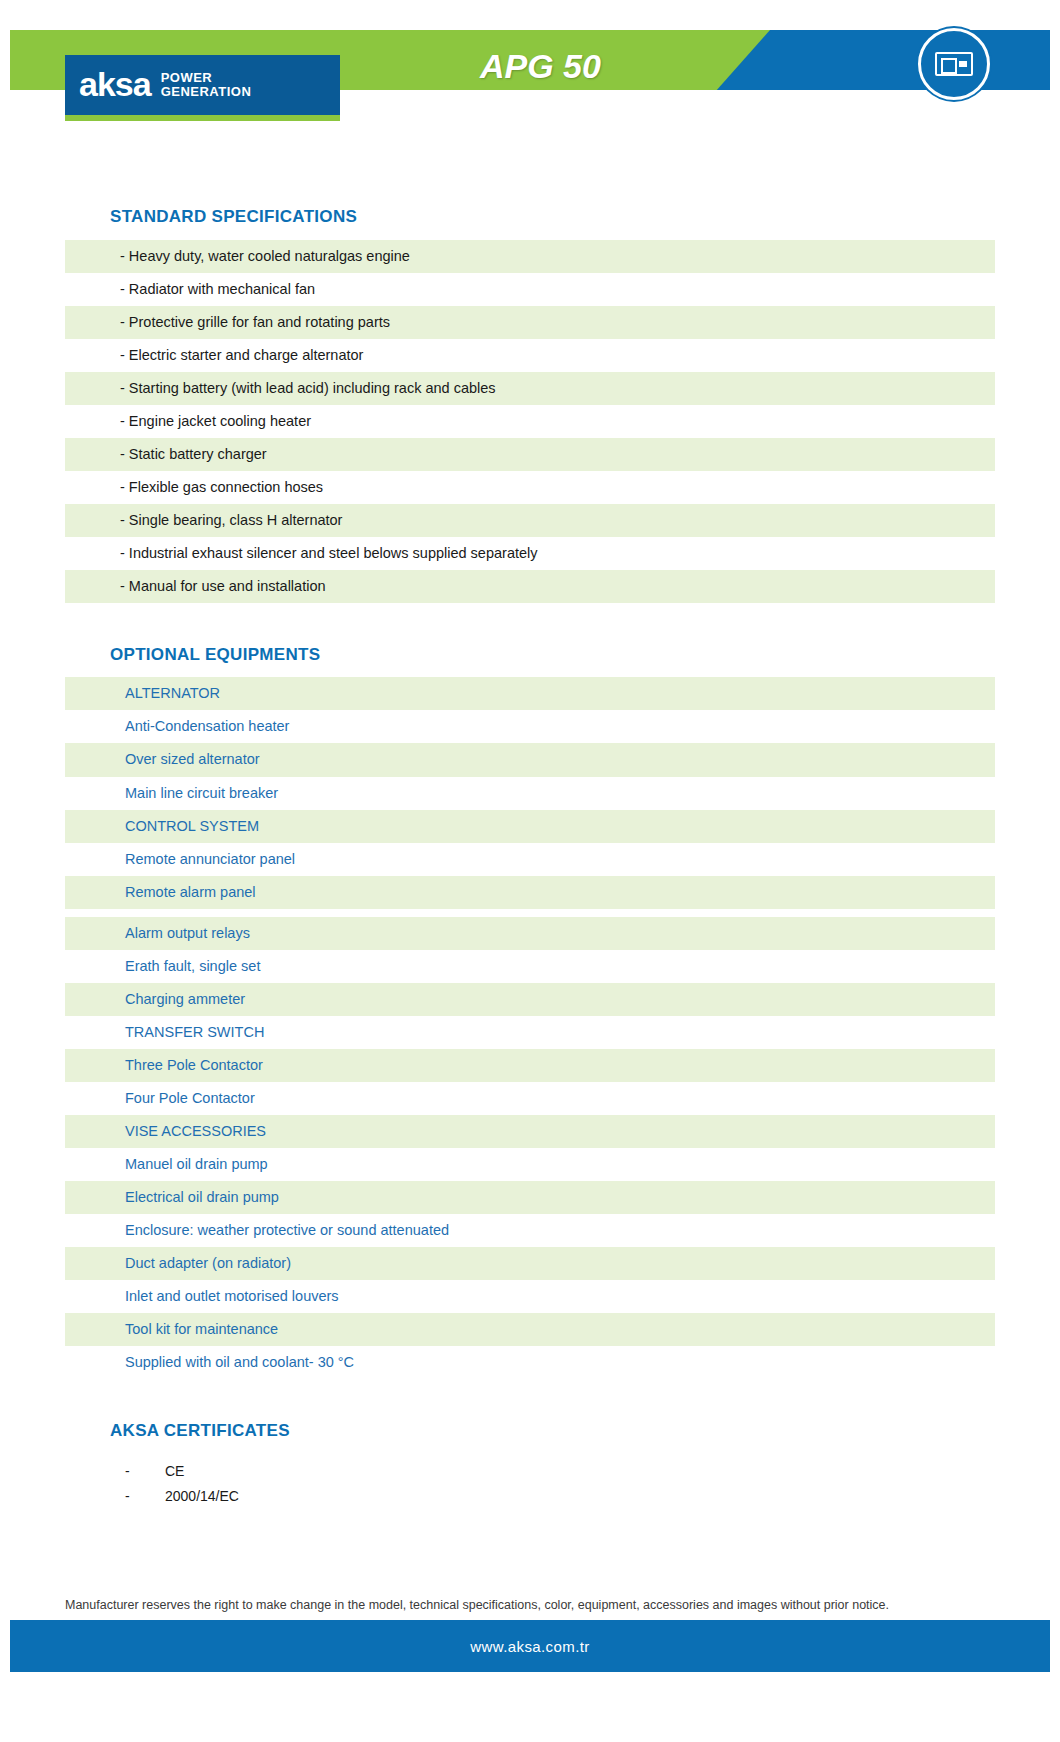aksa POWER
GENERATION
APG 50
STANDARD SPECIFICATIONS
| - Heavy duty, water cooled naturalgas engine |
| - Radiator with mechanical fan |
| - Protective grille for fan and rotating parts |
| - Electric starter and charge alternator |
| - Starting battery (with lead acid) including rack and cables |
| - Engine jacket cooling heater |
| - Static battery charger |
| - Flexible gas connection hoses |
| - Single bearing, class H alternator |
| - Industrial exhaust silencer and steel belows supplied separately |
| - Manual for use and installation |
OPTIONAL EQUIPMENTS
| ALTERNATOR |
| Anti-Condensation heater |
| Over sized alternator |
| Main line circuit breaker |
| CONTROL SYSTEM |
| Remote annunciator panel |
| Remote alarm panel |
| Alarm output relays |
| Erath fault, single set |
| Charging ammeter |
| TRANSFER SWITCH |
| Three Pole Contactor |
| Four Pole Contactor |
| VISE ACCESSORIES |
| Manuel oil drain pump |
| Electrical oil drain pump |
| Enclosure: weather protective or sound attenuated |
| Duct adapter (on radiator) |
| Inlet and outlet motorised louvers |
| Tool kit for maintenance |
| Supplied with oil and coolant- 30 °C |
AKSA CERTIFICATES
-CE
-2000/14/EC
Manufacturer reserves the right to make change in the model, technical specifications, color, equipment, accessories and images without prior notice.
www.aksa.com.tr